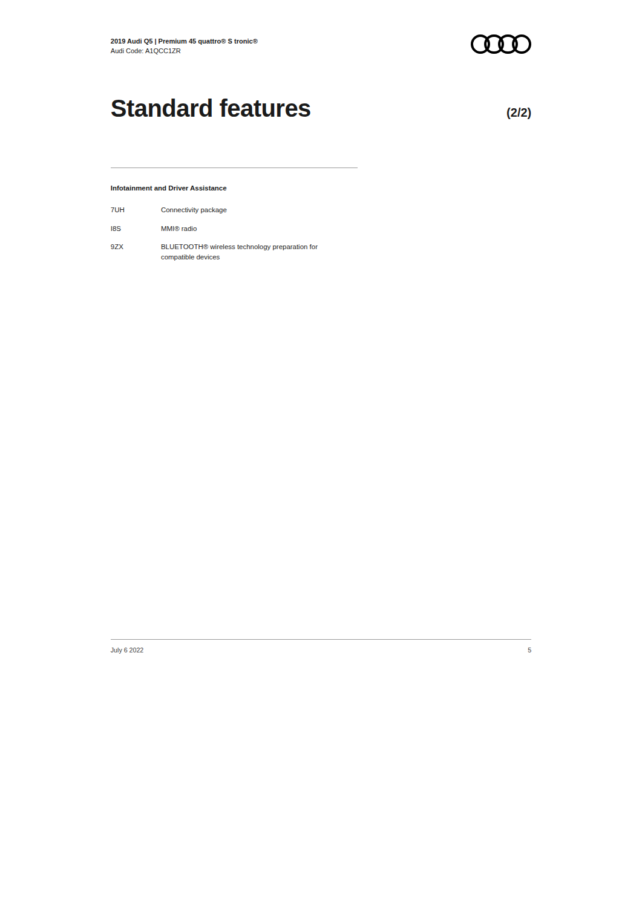2019 Audi Q5 | Premium 45 quattro® S tronic®
Audi Code: A1QCC1ZR
Standard features
(2/2)
Infotainment and Driver Assistance
| 7UH | Connectivity package |
| I8S | MMI® radio |
| 9ZX | BLUETOOTH® wireless technology preparation for compatible devices |
July 6 2022 5